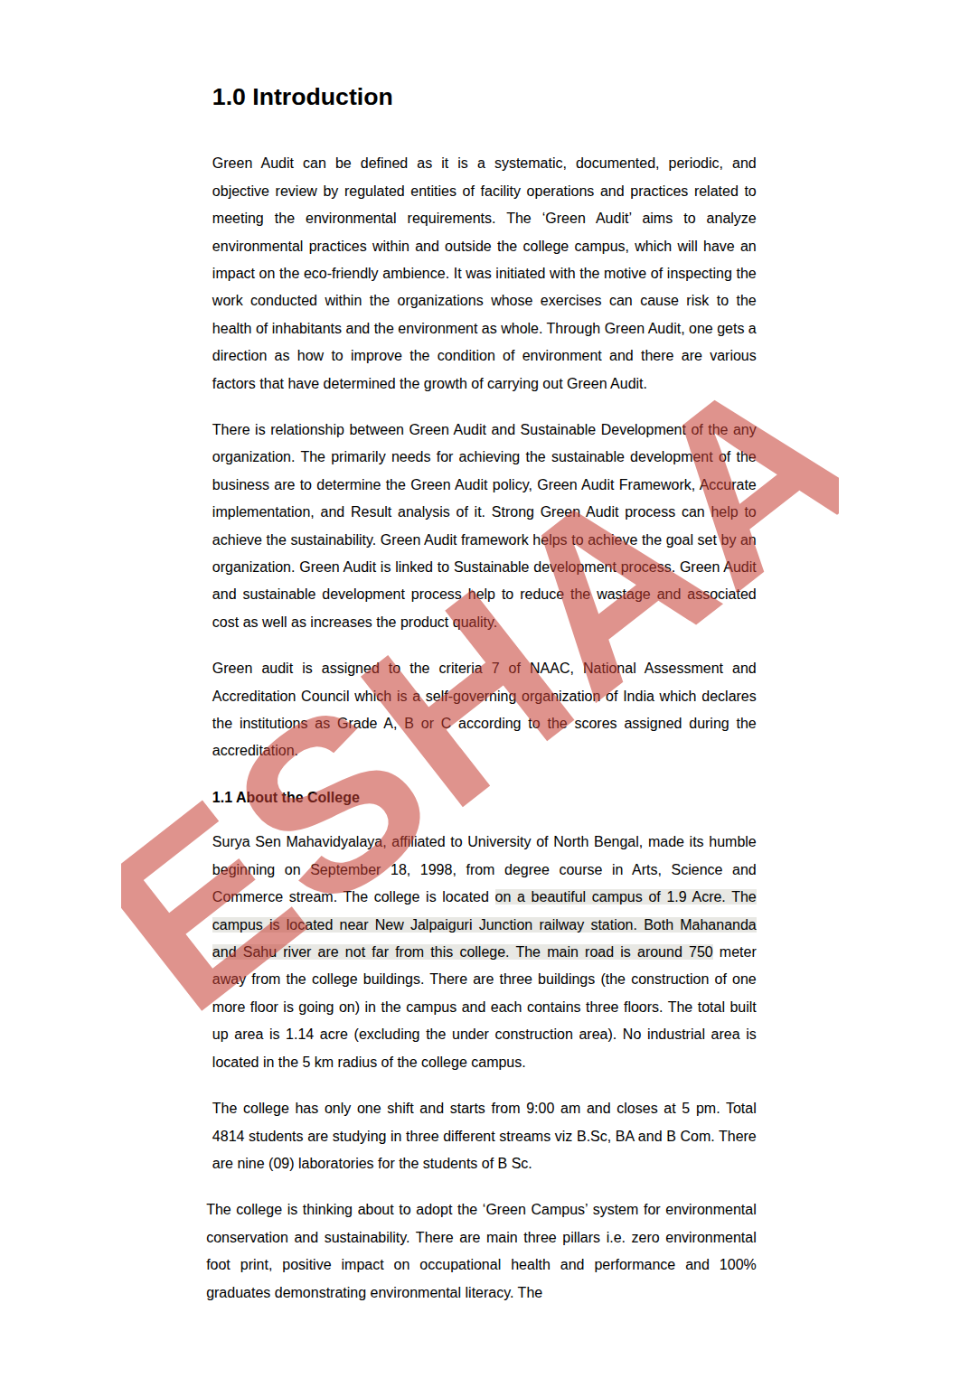ESHAA
1.0 Introduction
Green Audit can be defined as it is a systematic, documented, periodic, and objective review by regulated entities of facility operations and practices related to meeting the environmental requirements. The ‘Green Audit’ aims to analyze environmental practices within and outside the college campus, which will have an impact on the eco-friendly ambience. It was initiated with the motive of inspecting the work conducted within the organizations whose exercises can cause risk to the health of inhabitants and the environment as whole. Through Green Audit, one gets a direction as how to improve the condition of environment and there are various factors that have determined the growth of carrying out Green Audit.
There is relationship between Green Audit and Sustainable Development of the any organization. The primarily needs for achieving the sustainable development of the business are to determine the Green Audit policy, Green Audit Framework, Accurate implementation, and Result analysis of it. Strong Green Audit process can help to achieve the sustainability. Green Audit framework helps to achieve the goal set by an organization. Green Audit is linked to Sustainable development process. Green Audit and sustainable development process help to reduce the wastage and associated cost as well as increases the product quality.
Green audit is assigned to the criteria 7 of NAAC, National Assessment and Accreditation Council which is a self-governing organization of India which declares the institutions as Grade A, B or C according to the scores assigned during the accreditation.
1.1 About the College
Surya Sen Mahavidyalaya, affiliated to University of North Bengal, made its humble beginning on September 18, 1998, from degree course in Arts, Science and Commerce stream. The college is located on a beautiful campus of 1.9 Acre. The campus is located near New Jalpaiguri Junction railway station. Both Mahananda and Sahu river are not far from this college. The main road is around 750 meter away from the college buildings. There are three buildings (the construction of one more floor is going on) in the campus and each contains three floors. The total built up area is 1.14 acre (excluding the under construction area). No industrial area is located in the 5 km radius of the college campus.
The college has only one shift and starts from 9:00 am and closes at 5 pm. Total 4814 students are studying in three different streams viz B.Sc, BA and B Com. There are nine (09) laboratories for the students of B Sc.
The college is thinking about to adopt the ‘Green Campus’ system for environmental conservation and sustainability. There are main three pillars i.e. zero environmental foot print, positive impact on occupational health and performance and 100% graduates demonstrating environmental literacy. The